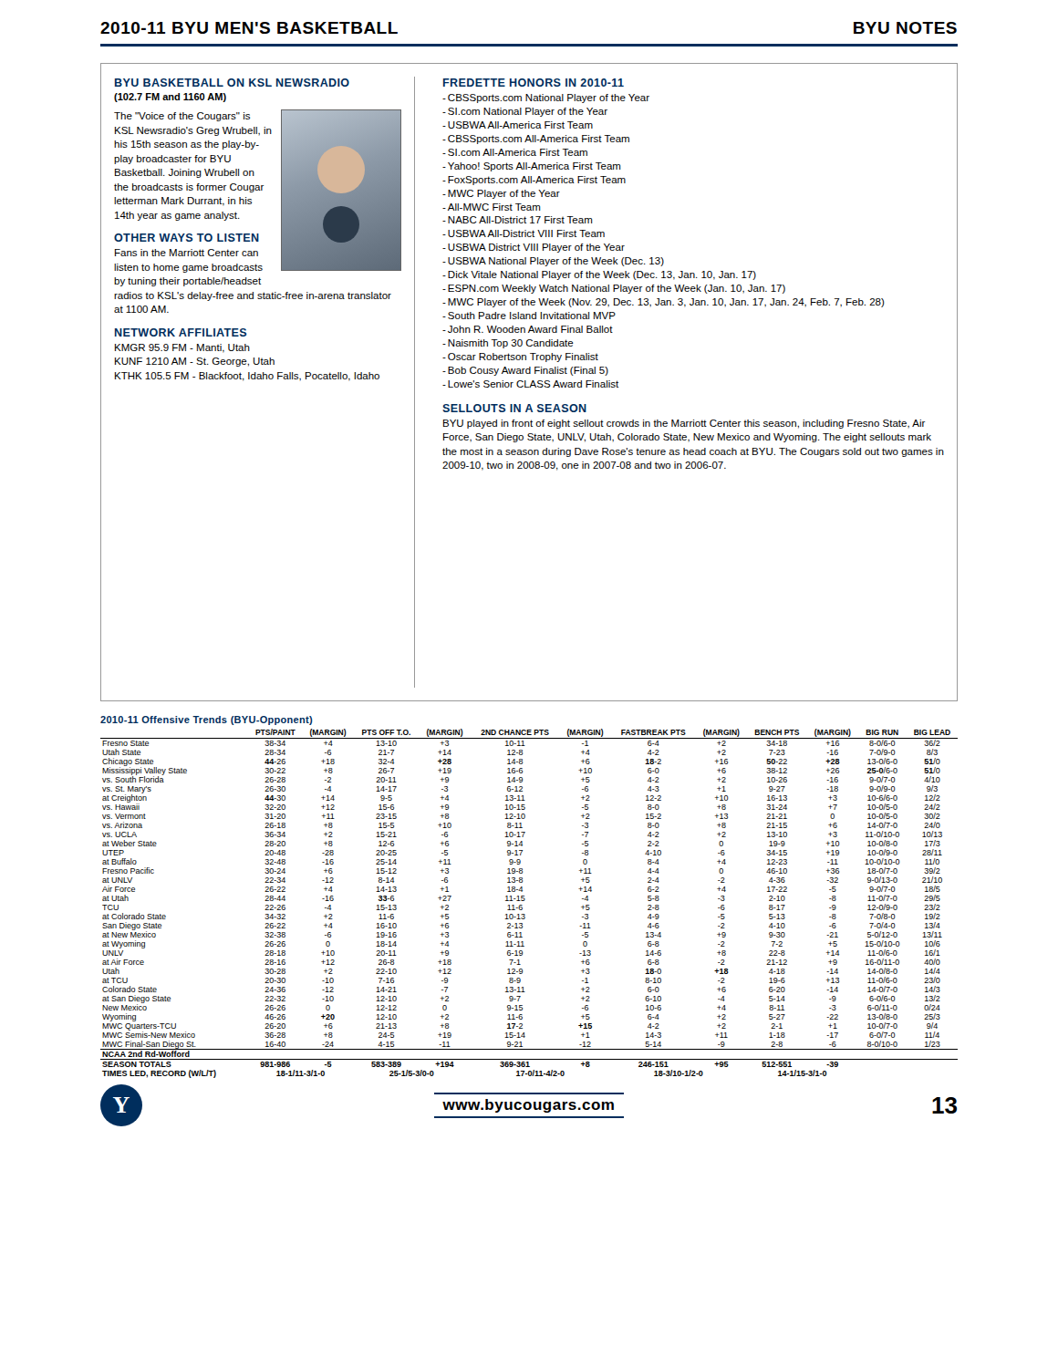2010-11 BYU MEN'S BASKETBALL
BYU NOTES
BYU Basketball on KSL Newsradio
(102.7 FM and 1160 AM)
The "Voice of the Cougars" is KSL Newsradio's Greg Wrubell, in his 15th season as the play-by-play broadcaster for BYU Basketball. Joining Wrubell on the broadcasts is former Cougar letterman Mark Durrant, in his 14th year as game analyst.
Other Ways to Listen
Fans in the Marriott Center can listen to home game broadcasts by tuning their portable/headset radios to KSL's delay-free and static-free in-arena translator at 1100 AM.
Network Affiliates
KMGR 95.9 FM - Manti, Utah
KUNF 1210 AM - St. George, Utah
KTHK 105.5 FM - Blackfoot, Idaho Falls, Pocatello, Idaho
Fredette Honors in 2010-11
CBSSports.com National Player of the Year
SI.com National Player of the Year
USBWA All-America First Team
CBSSports.com All-America First Team
SI.com All-America First Team
Yahoo! Sports All-America First Team
FoxSports.com All-America First Team
MWC Player of the Year
All-MWC First Team
NABC All-District 17 First Team
USBWA All-District VIII First Team
USBWA District VIII Player of the Year
USBWA National Player of the Week (Dec. 13)
Dick Vitale National Player of the Week (Dec. 13, Jan. 10, Jan. 17)
ESPN.com Weekly Watch National Player of the Week (Jan. 10, Jan. 17)
MWC Player of the Week (Nov. 29, Dec. 13, Jan. 3, Jan. 10, Jan. 17, Jan. 24, Feb. 7, Feb. 28)
South Padre Island Invitational MVP
John R. Wooden Award Final Ballot
Naismith Top 30 Candidate
Oscar Robertson Trophy Finalist
Bob Cousy Award Finalist (Final 5)
Lowe's Senior CLASS Award Finalist
Sellouts in a Season
BYU played in front of eight sellout crowds in the Marriott Center this season, including Fresno State, Air Force, San Diego State, UNLV, Utah, Colorado State, New Mexico and Wyoming. The eight sellouts mark the most in a season during Dave Rose's tenure as head coach at BYU. The Cougars sold out two games in 2009-10, two in 2008-09, one in 2007-08 and two in 2006-07.
2010-11 Offensive Trends (BYU-Opponent)
| | PTS/PAINT | (MARGIN) | PTS OFF T.O. | (MARGIN) | 2ND CHANCE PTS | (MARGIN) | FASTBREAK PTS | (MARGIN) | BENCH PTS | (MARGIN) | BIG RUN | BIG LEAD |
| --- | --- | --- | --- | --- | --- | --- | --- | --- | --- | --- | --- | --- |
| Fresno State | 38-34 | +4 | 13-10 | +3 | 10-11 | -1 | 6-4 | +2 | 34-18 | +16 | 8-0/6-0 | 36/2 |
| Utah State | 28-34 | -6 | 21-7 | +14 | 12-8 | +4 | 4-2 | +2 | 7-23 | -16 | 7-0/9-0 | 8/3 |
| Chicago State | 44 -26 | +18 | 32-4 | +28 | 14-8 | +6 | 18 -2 | +16 | 50 -22 | +28 | 13-0/6-0 | 51 /0 |
| Mississippi Valley State | 30-22 | +8 | 26-7 | +19 | 16-6 | +10 | 6-0 | +6 | 38-12 | +26 | 25-0 /6-0 | 51 /0 |
| vs. South Florida | 26-28 | -2 | 20-11 | +9 | 14-9 | +5 | 4-2 | +2 | 10-26 | -16 | 9-0/7-0 | 4/10 |
| vs. St. Mary's | 26-30 | -4 | 14-17 | -3 | 6-12 | -6 | 4-3 | +1 | 9-27 | -18 | 9-0/9-0 | 9/3 |
| at Creighton | 44 -30 | +14 | 9-5 | +4 | 13-11 | +2 | 12-2 | +10 | 16-13 | +3 | 10-6/6-0 | 12/2 |
| vs. Hawaii | 32-20 | +12 | 15-6 | +9 | 10-15 | -5 | 8-0 | +8 | 31-24 | +7 | 10-0/5-0 | 24/2 |
| vs. Vermont | 31-20 | +11 | 23-15 | +8 | 12-10 | +2 | 15-2 | +13 | 21-21 | 0 | 10-0/5-0 | 30/2 |
| vs. Arizona | 26-18 | +8 | 15-5 | +10 | 8-11 | -3 | 8-0 | +8 | 21-15 | +6 | 14-0/7-0 | 24/0 |
| vs. UCLA | 36-34 | +2 | 15-21 | -6 | 10-17 | -7 | 4-2 | +2 | 13-10 | +3 | 11-0/10-0 | 10/13 |
| at Weber State | 28-20 | +8 | 12-6 | +6 | 9-14 | -5 | 2-2 | 0 | 19-9 | +10 | 10-0/8-0 | 17/3 |
| UTEP | 20-48 | -28 | 20-25 | -5 | 9-17 | -8 | 4-10 | -6 | 34-15 | +19 | 10-0/9-0 | 28/11 |
| at Buffalo | 32-48 | -16 | 25-14 | +11 | 9-9 | 0 | 8-4 | +4 | 12-23 | -11 | 10-0/10-0 | 11/0 |
| Fresno Pacific | 30-24 | +6 | 15-12 | +3 | 19-8 | +11 | 4-4 | 0 | 46-10 | +36 | 18-0/7-0 | 39/2 |
| at UNLV | 22-34 | -12 | 8-14 | -6 | 13-8 | +5 | 2-4 | -2 | 4-36 | -32 | 9-0/13-0 | 21/10 |
| Air Force | 26-22 | +4 | 14-13 | +1 | 18-4 | +14 | 6-2 | +4 | 17-22 | -5 | 9-0/7-0 | 18/5 |
| at Utah | 28-44 | -16 | 33 -6 | +27 | 11-15 | -4 | 5-8 | -3 | 2-10 | -8 | 11-0/7-0 | 29/5 |
| TCU | 22-26 | -4 | 15-13 | +2 | 11-6 | +5 | 2-8 | -6 | 8-17 | -9 | 12-0/9-0 | 23/2 |
| at Colorado State | 34-32 | +2 | 11-6 | +5 | 10-13 | -3 | 4-9 | -5 | 5-13 | -8 | 7-0/8-0 | 19/2 |
| San Diego State | 26-22 | +4 | 16-10 | +6 | 2-13 | -11 | 4-6 | -2 | 4-10 | -6 | 7-0/4-0 | 13/4 |
| at New Mexico | 32-38 | -6 | 19-16 | +3 | 6-11 | -5 | 13-4 | +9 | 9-30 | -21 | 5-0/12-0 | 13/11 |
| at Wyoming | 26-26 | 0 | 18-14 | +4 | 11-11 | 0 | 6-8 | -2 | 7-2 | +5 | 15-0/10-0 | 10/6 |
| UNLV | 28-18 | +10 | 20-11 | +9 | 6-19 | -13 | 14-6 | +8 | 22-8 | +14 | 11-0/6-0 | 16/1 |
| at Air Force | 28-16 | +12 | 26-8 | +18 | 7-1 | +6 | 6-8 | -2 | 21-12 | +9 | 16-0/11-0 | 40/0 |
| Utah | 30-28 | +2 | 22-10 | +12 | 12-9 | +3 | 18 -0 | +18 | 4-18 | -14 | 14-0/8-0 | 14/4 |
| at TCU | 20-30 | -10 | 7-16 | -9 | 8-9 | -1 | 8-10 | -2 | 19-6 | +13 | 11-0/6-0 | 23/0 |
| Colorado State | 24-36 | -12 | 14-21 | -7 | 13-11 | +2 | 6-0 | +6 | 6-20 | -14 | 14-0/7-0 | 14/3 |
| at San Diego State | 22-32 | -10 | 12-10 | +2 | 9-7 | +2 | 6-10 | -4 | 5-14 | -9 | 6-0/6-0 | 13/2 |
| New Mexico | 26-26 | 0 | 12-12 | 0 | 9-15 | -6 | 10-6 | +4 | 8-11 | -3 | 6-0/11-0 | 0/24 |
| Wyoming | 46-26 | +20 | 12-10 | +2 | 11-6 | +5 | 6-4 | +2 | 5-27 | -22 | 13-0/8-0 | 25/3 |
| MWC Quarters-TCU | 26-20 | +6 | 21-13 | +8 | 17 -2 | +15 | 4-2 | +2 | 2-1 | +1 | 10-0/7-0 | 9/4 |
| MWC Semis-New Mexico | 36-28 | +8 | 24-5 | +19 | 15-14 | +1 | 14-3 | +11 | 1-18 | -17 | 6-0/7-0 | 11/4 |
| MWC Final-San Diego St. | 16-40 | -24 | 4-15 | -11 | 9-21 | -12 | 5-14 | -9 | 2-8 | -6 | 8-0/10-0 | 1/23 |
| NCAA 2nd Rd-Wofford |
| SEASON TOTALS | 981-986 | -5 | 583-389 | +194 | 369-361 | +8 | 246-151 | +95 | 512-551 | -39 | | |
| TIMES LED, RECORD (W/L/T) | 18-1/11-3/1-0 | 25-1/5-3/0-0 | 17-0/11-4/2-0 | 18-3/10-1/2-0 | 14-1/15-3/1-0 | | |
Y
www.byucougars.com
13